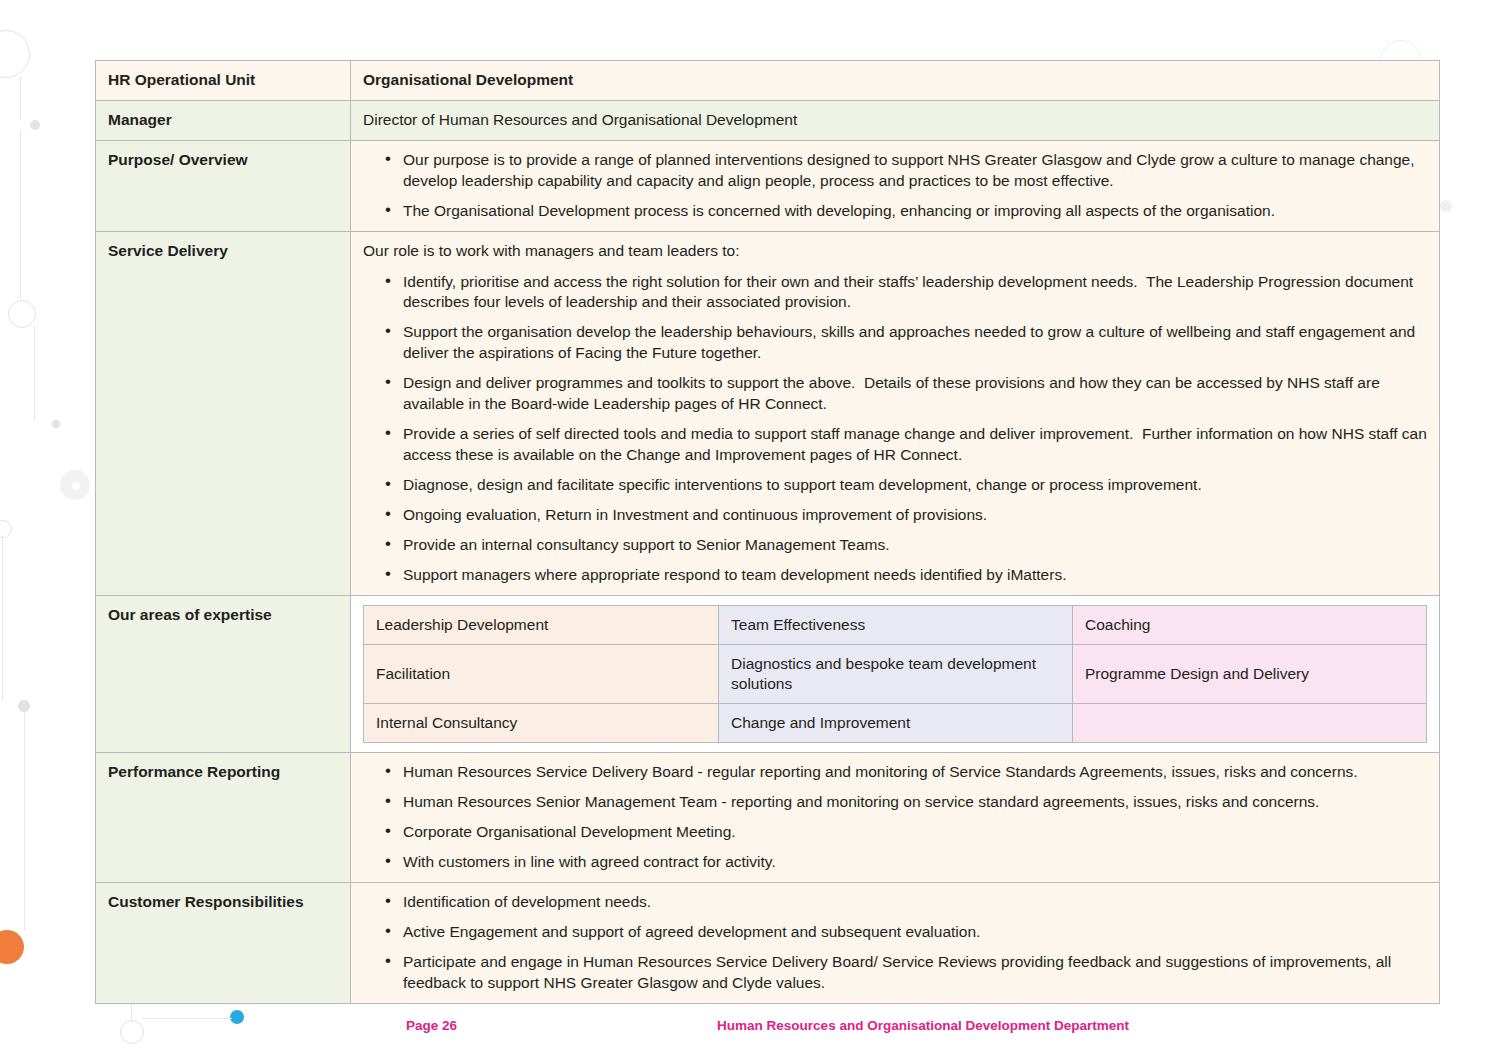| HR Operational Unit | Organisational Development |
| Manager | Director of Human Resources and Organisational Development |
| Purpose/ Overview | Our purpose is to provide a range of planned interventions designed to support NHS Greater Glasgow and Clyde grow a culture to manage change, develop leadership capability and capacity and align people, process and practices to be most effective. The Organisational Development process is concerned with developing, enhancing or improving all aspects of the organisation. |
| Service Delivery | Our role is to work with managers and team leaders to: Identify, prioritise and access the right solution for their own and their staffs’ leadership development needs. The Leadership Progression document describes four levels of leadership and their associated provision. Support the organisation develop the leadership behaviours, skills and approaches needed to grow a culture of wellbeing and staff engagement and deliver the aspirations of Facing the Future together. Design and deliver programmes and toolkits to support the above. Details of these provisions and how they can be accessed by NHS staff are available in the Board-wide Leadership pages of HR Connect. Provide a series of self directed tools and media to support staff manage change and deliver improvement. Further information on how NHS staff can access these is available on the Change and Improvement pages of HR Connect. Diagnose, design and facilitate specific interventions to support team development, change or process improvement. Ongoing evaluation, Return in Investment and continuous improvement of provisions. Provide an internal consultancy support to Senior Management Teams. Support managers where appropriate respond to team development needs identified by iMatters. |
| Our areas of expertise | / Leadership Development / Team Effectiveness / Coaching / / Facilitation / Diagnostics and bespoke team development solutions / Programme Design and Delivery / / Internal Consultancy / Change and Improvement / / |
| Performance Reporting | Human Resources Service Delivery Board - regular reporting and monitoring of Service Standards Agreements, issues, risks and concerns. Human Resources Senior Management Team - reporting and monitoring on service standard agreements, issues, risks and concerns. Corporate Organisational Development Meeting. With customers in line with agreed contract for activity. |
| Customer Responsibilities | Identification of development needs. Active Engagement and support of agreed development and subsequent evaluation. Participate and engage in Human Resources Service Delivery Board/ Service Reviews providing feedback and suggestions of improvements, all feedback to support NHS Greater Glasgow and Clyde values. |
Page 26 Human Resources and Organisational Development Department